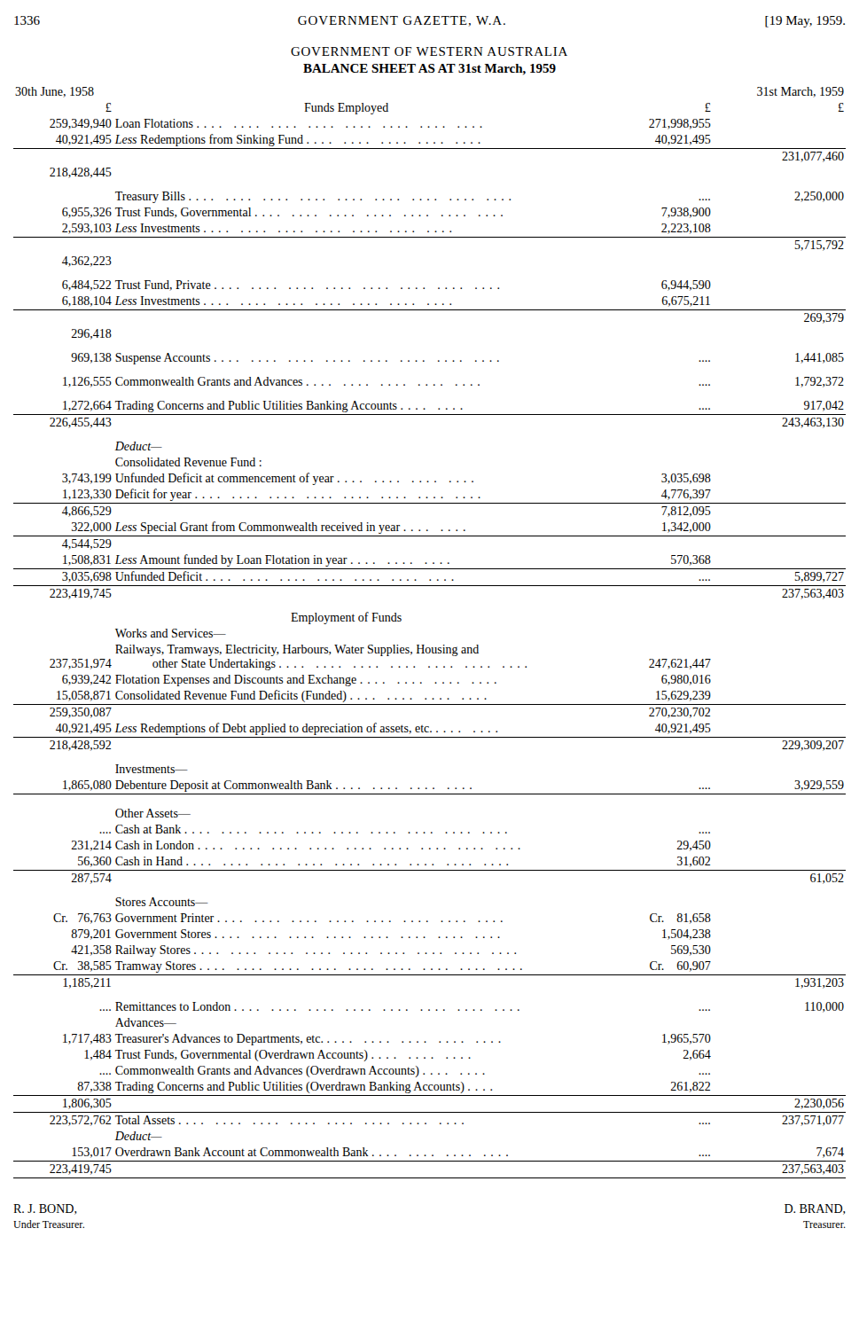1336 GOVERNMENT GAZETTE, W.A. [19 May, 1959.
GOVERNMENT OF WESTERN AUSTRALIA
BALANCE SHEET AS AT 31st March, 1959
| 30th June, 1958 | | 31st March, 1959 |
| £ | Funds Employed | £ | £ |
| 259,349,940 | Loan Flotations .... .... .... .... .... .... .... .... | 271,998,955 | |
| 40,921,495 | Less Redemptions from Sinking Fund .... .... .... .... .... | 40,921,495 | |
| | | | 231,077,460 |
| 218,428,445 | | | |
| | Treasury Bills .... .... .... .... .... .... .... .... .... | .... | 2,250,000 |
| 6,955,326 | Trust Funds, Governmental .... .... .... .... .... .... .... | 7,938,900 | |
| 2,593,103 | Less Investments .... .... .... .... .... .... .... | 2,223,108 | |
| | | | 5,715,792 |
| 4,362,223 | | | |
| 6,484,522 | Trust Fund, Private .... .... .... .... .... .... .... .... | 6,944,590 | |
| 6,188,104 | Less Investments .... .... .... .... .... .... .... | 6,675,211 | |
| | | | 269,379 |
| 296,418 | | | |
| 969,138 | Suspense Accounts .... .... .... .... .... .... .... .... | .... | 1,441,085 |
| 1,126,555 | Commonwealth Grants and Advances .... .... .... .... .... | .... | 1,792,372 |
| 1,272,664 | Trading Concerns and Public Utilities Banking Accounts .... .... | .... | 917,042 |
| 226,455,443 | | | 243,463,130 |
| | Deduct— | | |
| | Consolidated Revenue Fund : | | |
| 3,743,199 | Unfunded Deficit at commencement of year .... .... .... .... | 3,035,698 | |
| 1,123,330 | Deficit for year .... .... .... .... .... .... .... .... | 4,776,397 | |
| 4,866,529 | | 7,812,095 | |
| 322,000 | Less Special Grant from Commonwealth received in year .... .... | 1,342,000 | |
| 4,544,529 | | | |
| 1,508,831 | Less Amount funded by Loan Flotation in year .... .... .... | 570,368 | |
| 3,035,698 | Unfunded Deficit .... .... .... .... .... .... .... | .... | 5,899,727 |
| 223,419,745 | | | 237,563,403 |
| | Employment of Funds | | |
| | Works and Services— | | |
| 237,351,974 | Railways, Tramways, Electricity, Harbours, Water Supplies, Housing and other State Undertakings .... .... .... .... .... .... .... | 247,621,447 | |
| 6,939,242 | Flotation Expenses and Discounts and Exchange .... .... .... .... | 6,980,016 | |
| 15,058,871 | Consolidated Revenue Fund Deficits (Funded) .... .... .... .... | 15,629,239 | |
| 259,350,087 | | 270,230,702 | |
| 40,921,495 | Less Redemptions of Debt applied to depreciation of assets, etc. .... .... | 40,921,495 | |
| 218,428,592 | | | 229,309,207 |
| | Investments— | | |
| 1,865,080 | Debenture Deposit at Commonwealth Bank .... .... .... .... | .... | 3,929,559 |
| | Other Assets— | | |
| .... | Cash at Bank .... .... .... .... .... .... .... .... .... | .... | |
| 231,214 | Cash in London .... .... .... .... .... .... .... .... .... | 29,450 | |
| 56,360 | Cash in Hand .... .... .... .... .... .... .... .... .... | 31,602 | |
| 287,574 | | | 61,052 |
| | Stores Accounts— | | |
| Cr. 76,763 | Government Printer .... .... .... .... .... .... .... .... | Cr. 81,658 | |
| 879,201 | Government Stores .... .... .... .... .... .... .... .... | 1,504,238 | |
| 421,358 | Railway Stores .... .... .... .... .... .... .... .... .... | 569,530 | |
| Cr. 38,585 | Tramway Stores .... .... .... .... .... .... .... .... .... | Cr. 60,907 | |
| 1,185,211 | | | 1,931,203 |
| .... | Remittances to London .... .... .... .... .... .... .... .... | .... | 110,000 |
| | Advances— | | |
| 1,717,483 | Treasurer's Advances to Departments, etc. .... .... .... .... .... | 1,965,570 | |
| 1,484 | Trust Funds, Governmental (Overdrawn Accounts) .... .... .... | 2,664 | |
| .... | Commonwealth Grants and Advances (Overdrawn Accounts) .... .... | .... | |
| 87,338 | Trading Concerns and Public Utilities (Overdrawn Banking Accounts) .... | 261,822 | |
| 1,806,305 | | | 2,230,056 |
| 223,572,762 | Total Assets .... .... .... .... .... .... .... .... | .... | 237,571,077 |
| | Deduct— | | |
| 153,017 | Overdrawn Bank Account at Commonwealth Bank .... .... .... .... | .... | 7,674 |
| 223,419,745 | | | 237,563,403 |
R. J. BOND,
Under Treasurer.
D. BRAND,
Treasurer.